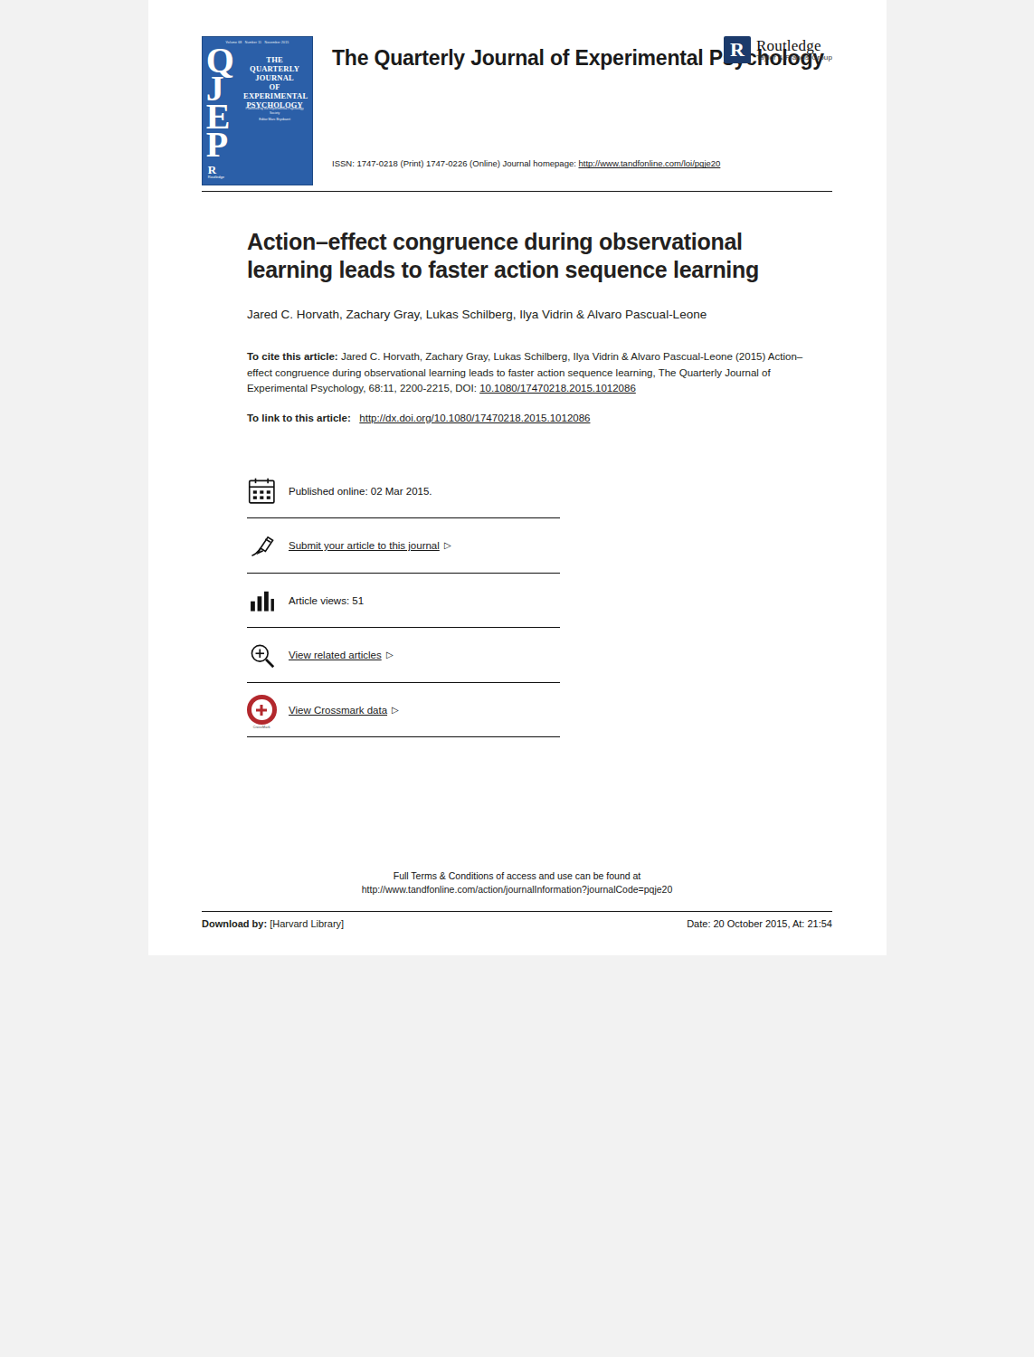R
Routledge
Taylor & Francis Group
Volume 68 Number 11 November 2015
QJEP
THE
QUARTERLY
JOURNAL
OF
EXPERIMENTAL
PSYCHOLOGY
Published by the Experimental Psychology Society
Editor Marc Brysbaert
R Routledge
The Quarterly Journal of Experimental Psychology
ISSN: 1747-0218 (Print) 1747-0226 (Online) Journal homepage: http://www.tandfonline.com/loi/pqje20
Action–effect congruence during observational learning leads to faster action sequence learning
Jared C. Horvath, Zachary Gray, Lukas Schilberg, Ilya Vidrin & Alvaro Pascual-Leone
To cite this article: Jared C. Horvath, Zachary Gray, Lukas Schilberg, Ilya Vidrin & Alvaro Pascual-Leone (2015) Action–effect congruence during observational learning leads to faster action sequence learning, The Quarterly Journal of Experimental Psychology, 68:11, 2200-2215, DOI: 10.1080/17470218.2015.1012086
To link to this article: http://dx.doi.org/10.1080/17470218.2015.1012086
Published online: 02 Mar 2015.
Submit your article to this journal ▷
Article views: 51
View related articles ▷
CrossMark
View Crossmark data ▷
Full Terms & Conditions of access and use can be found at
http://www.tandfonline.com/action/journalInformation?journalCode=pqje20
Download by: [Harvard Library]
Date: 20 October 2015, At: 21:54